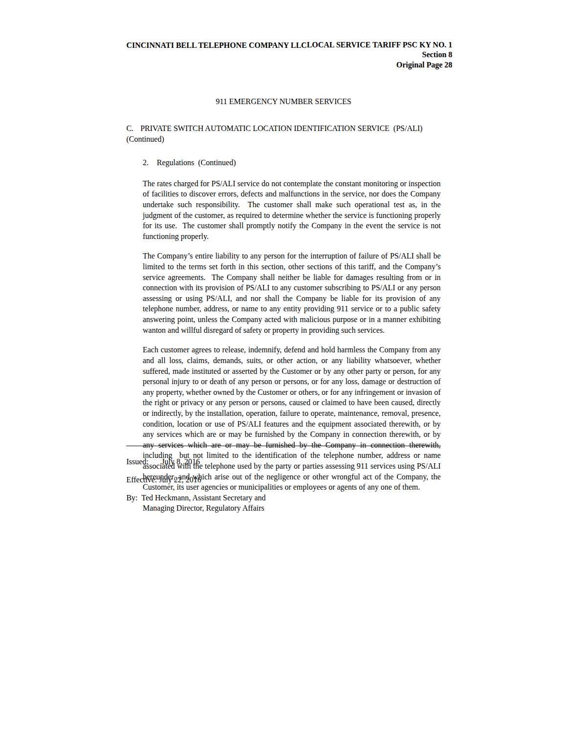CINCINNATI BELL TELEPHONE COMPANY LLC
LOCAL SERVICE TARIFF PSC KY NO. 1
Section 8
Original Page 28
911 EMERGENCY NUMBER SERVICES
C. PRIVATE SWITCH AUTOMATIC LOCATION IDENTIFICATION SERVICE (PS/ALI) (Continued)
2. Regulations (Continued)
The rates charged for PS/ALI service do not contemplate the constant monitoring or inspection of facilities to discover errors, defects and malfunctions in the service, nor does the Company undertake such responsibility. The customer shall make such operational test as, in the judgment of the customer, as required to determine whether the service is functioning properly for its use. The customer shall promptly notify the Company in the event the service is not functioning properly.
The Company’s entire liability to any person for the interruption of failure of PS/ALI shall be limited to the terms set forth in this section, other sections of this tariff, and the Company’s service agreements. The Company shall neither be liable for damages resulting from or in connection with its provision of PS/ALI to any customer subscribing to PS/ALI or any person assessing or using PS/ALI, and nor shall the Company be liable for its provision of any telephone number, address, or name to any entity providing 911 service or to a public safety answering point, unless the Company acted with malicious purpose or in a manner exhibiting wanton and willful disregard of safety or property in providing such services.
Each customer agrees to release, indemnify, defend and hold harmless the Company from any and all loss, claims, demands, suits, or other action, or any liability whatsoever, whether suffered, made instituted or asserted by the Customer or by any other party or person, for any personal injury to or death of any person or persons, or for any loss, damage or destruction of any property, whether owned by the Customer or others, or for any infringement or invasion of the right or privacy or any person or persons, caused or claimed to have been caused, directly or indirectly, by the installation, operation, failure to operate, maintenance, removal, presence, condition, location or use of PS/ALI features and the equipment associated therewith, or by any services which are or may be furnished by the Company in connection therewith, or by any services which are or may be furnished by the Company in connection therewith, including but not limited to the identification of the telephone number, address or name associated with the telephone used by the party or parties assessing 911 services using PS/ALI hereunder, and which arise out of the negligence or other wrongful act of the Company, the Customer, its user agencies or municipalities or employees or agents of any one of them.
Issued: July 8, 2016
Effective: July 22, 2016
By: Ted Heckmann, Assistant Secretary and Managing Director, Regulatory Affairs